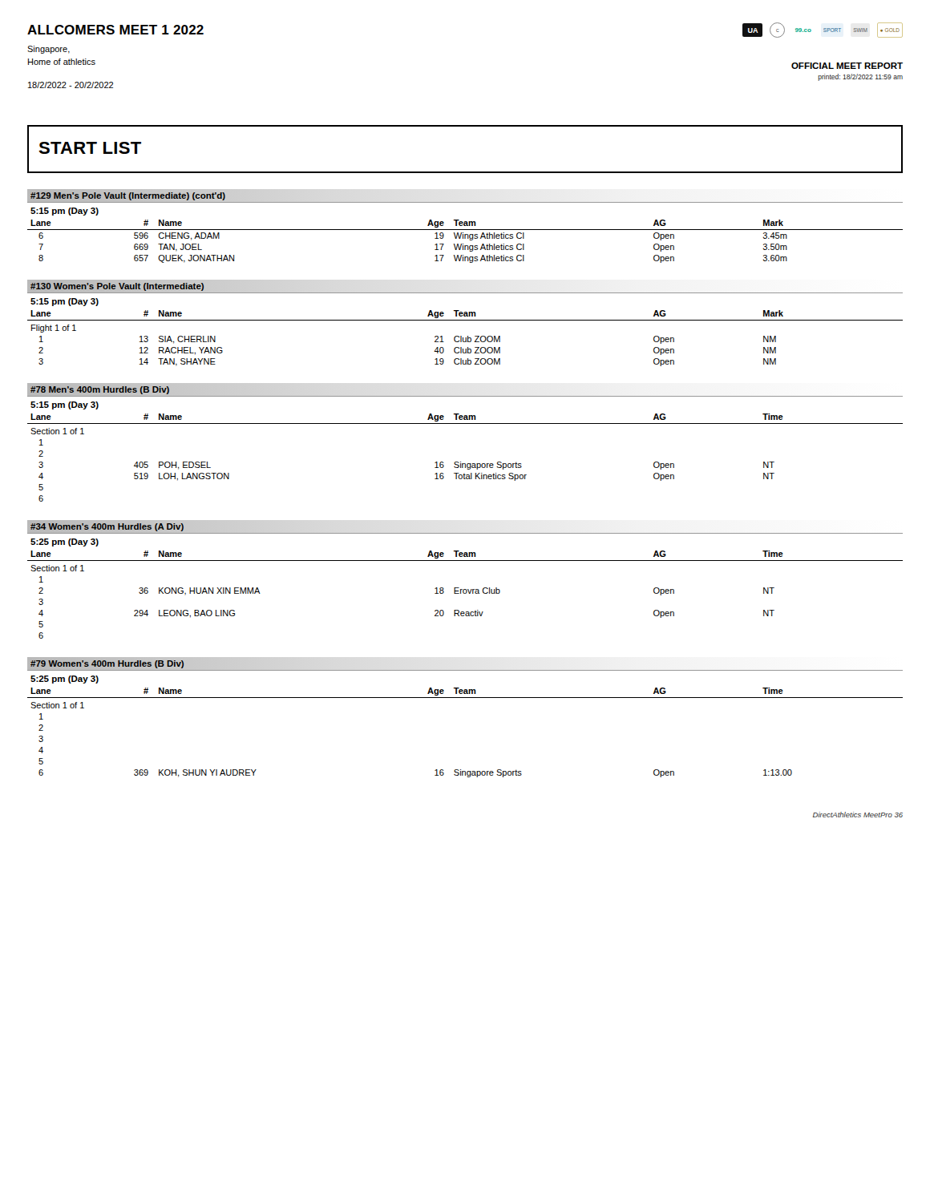UA C 99.co SPORT SWIM ● GOLD
ALLCOMERS MEET 1 2022
Singapore,
Home of athletics
18/2/2022 - 20/2/2022
OFFICIAL MEET REPORT
printed: 18/2/2022 11:59 am
START LIST
#129 Men's Pole Vault (Intermediate) (cont'd)
5:15 pm (Day 3)
| Lane | # | Name | Age | Team | AG | Mark |
| --- | --- | --- | --- | --- | --- | --- |
| 6 | 596 | CHENG, ADAM | 19 | Wings Athletics Cl | Open | 3.45m |
| 7 | 669 | TAN, JOEL | 17 | Wings Athletics Cl | Open | 3.50m |
| 8 | 657 | QUEK, JONATHAN | 17 | Wings Athletics Cl | Open | 3.60m |
#130 Women's Pole Vault (Intermediate)
5:15 pm (Day 3)
| Lane | # | Name | Age | Team | AG | Mark |
| --- | --- | --- | --- | --- | --- | --- |
| Flight 1 of 1 |
| 1 | 13 | SIA, CHERLIN | 21 | Club ZOOM | Open | NM |
| 2 | 12 | RACHEL, YANG | 40 | Club ZOOM | Open | NM |
| 3 | 14 | TAN, SHAYNE | 19 | Club ZOOM | Open | NM |
#78 Men's 400m Hurdles (B Div)
5:15 pm (Day 3)
| Lane | # | Name | Age | Team | AG | Time |
| --- | --- | --- | --- | --- | --- | --- |
| Section 1 of 1 |
| 1 | | | | | | |
| 2 | | | | | | |
| 3 | 405 | POH, EDSEL | 16 | Singapore Sports | Open | NT |
| 4 | 519 | LOH, LANGSTON | 16 | Total Kinetics Spor | Open | NT |
| 5 | | | | | | |
| 6 | | | | | | |
#34 Women's 400m Hurdles (A Div)
5:25 pm (Day 3)
| Lane | # | Name | Age | Team | AG | Time |
| --- | --- | --- | --- | --- | --- | --- |
| Section 1 of 1 |
| 1 | | | | | | |
| 2 | 36 | KONG, HUAN XIN EMMA | 18 | Erovra Club | Open | NT |
| 3 | | | | | | |
| 4 | 294 | LEONG, BAO LING | 20 | Reactiv | Open | NT |
| 5 | | | | | | |
| 6 | | | | | | |
#79 Women's 400m Hurdles (B Div)
5:25 pm (Day 3)
| Lane | # | Name | Age | Team | AG | Time |
| --- | --- | --- | --- | --- | --- | --- |
| Section 1 of 1 |
| 1 | | | | | | |
| 2 | | | | | | |
| 3 | | | | | | |
| 4 | | | | | | |
| 5 | | | | | | |
| 6 | 369 | KOH, SHUN YI AUDREY | 16 | Singapore Sports | Open | 1:13.00 |
DirectAthletics MeetPro 36